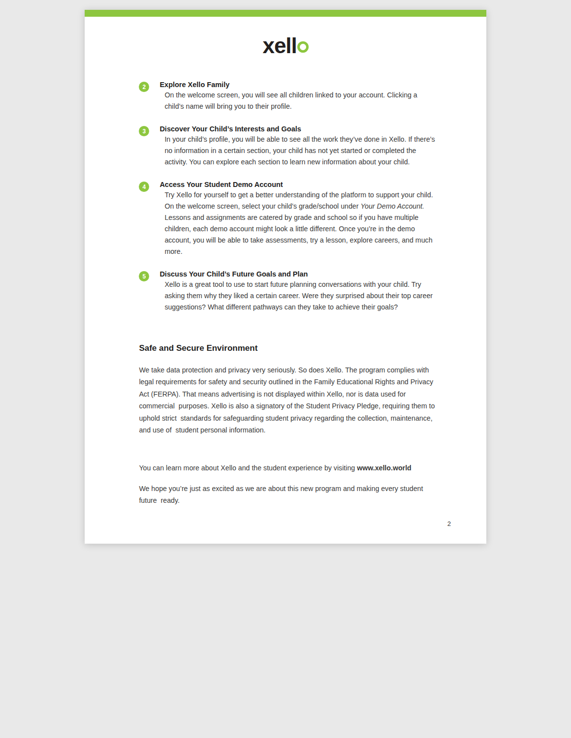xell
2
Explore Xello Family
On the welcome screen, you will see all children linked to your account. Clicking a child’s name will bring you to their profile.
3
Discover Your Child’s Interests and Goals
In your child’s profile, you will be able to see all the work they’ve done in Xello. If there’s no information in a certain section, your child has not yet started or completed the activity. You can explore each section to learn new information about your child.
4
Access Your Student Demo Account
Try Xello for yourself to get a better understanding of the platform to support your child. On the welcome screen, select your child’s grade/school under Your Demo Account. Lessons and assignments are catered by grade and school so if you have multiple children, each demo account might look a little different. Once you’re in the demo account, you will be able to take assessments, try a lesson, explore careers, and much more.
5
Discuss Your Child’s Future Goals and Plan
Xello is a great tool to use to start future planning conversations with your child. Try asking them why they liked a certain career. Were they surprised about their top career suggestions? What different pathways can they take to achieve their goals?
Safe and Secure Environment
We take data protection and privacy very seriously. So does Xello. The program complies with legal requirements for safety and security outlined in the Family Educational Rights and Privacy Act (FERPA). That means advertising is not displayed within Xello, nor is data used for commercial purposes. Xello is also a signatory of the Student Privacy Pledge, requiring them to uphold strict standards for safeguarding student privacy regarding the collection, maintenance, and use of student personal information.
You can learn more about Xello and the student experience by visiting www.xello.world
We hope you’re just as excited as we are about this new program and making every student future ready.
2